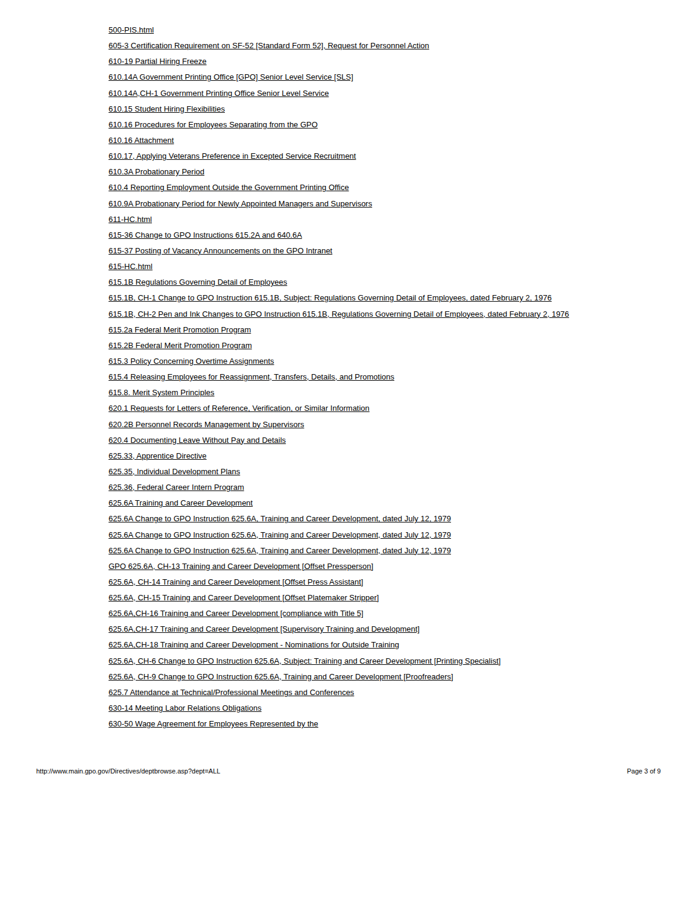500-PIS.html
605-3 Certification Requirement on SF-52 [Standard Form 52], Request for Personnel Action
610-19 Partial Hiring Freeze
610.14A Government Printing Office [GPO] Senior Level Service [SLS]
610.14A,CH-1 Government Printing Office Senior Level Service
610.15 Student Hiring Flexibilities
610.16 Procedures for Employees Separating from the GPO
610.16 Attachment
610.17, Applying Veterans Preference in Excepted Service Recruitment
610.3A Probationary Period
610.4 Reporting Employment Outside the Government Printing Office
610.9A Probationary Period for Newly Appointed Managers and Supervisors
611-HC.html
615-36 Change to GPO Instructions 615.2A and 640.6A
615-37 Posting of Vacancy Announcements on the GPO Intranet
615-HC.html
615.1B Regulations Governing Detail of Employees
615.1B, CH-1 Change to GPO Instruction 615.1B, Subject: Regulations Governing Detail of Employees, dated February 2, 1976
615.1B, CH-2 Pen and Ink Changes to GPO Instruction 615.1B, Regulations Governing Detail of Employees, dated February 2, 1976
615.2a Federal Merit Promotion Program
615.2B Federal Merit Promotion Program
615.3 Policy Concerning Overtime Assignments
615.4 Releasing Employees for Reassignment, Transfers, Details, and Promotions
615.8. Merit System Principles
620.1 Requests for Letters of Reference, Verification, or Similar Information
620.2B Personnel Records Management by Supervisors
620.4 Documenting Leave Without Pay and Details
625.33, Apprentice Directive
625.35, Individual Development Plans
625.36, Federal Career Intern Program
625.6A Training and Career Development
625.6A Change to GPO Instruction 625.6A, Training and Career Development, dated July 12, 1979
625.6A Change to GPO Instruction 625.6A, Training and Career Development, dated July 12, 1979
625.6A Change to GPO Instruction 625.6A, Training and Career Development, dated July 12, 1979
GPO 625.6A, CH-13 Training and Career Development [Offset Pressperson]
625.6A, CH-14 Training and Career Development [Offset Press Assistant]
625.6A, CH-15 Training and Career Development [Offset Platemaker Stripper]
625.6A,CH-16 Training and Career Development [compliance with Title 5]
625.6A,CH-17 Training and Career Development [Supervisory Training and Development]
625.6A,CH-18 Training and Career Development - Nominations for Outside Training
625.6A, CH-6 Change to GPO Instruction 625.6A, Subject: Training and Career Development [Printing Specialist]
625.6A, CH-9 Change to GPO Instruction 625.6A, Training and Career Development [Proofreaders]
625.7 Attendance at Technical/Professional Meetings and Conferences
630-14 Meeting Labor Relations Obligations
630-50 Wage Agreement for Employees Represented by the
http://www.main.gpo.gov/Directives/deptbrowse.asp?dept=ALL
Page 3 of 9